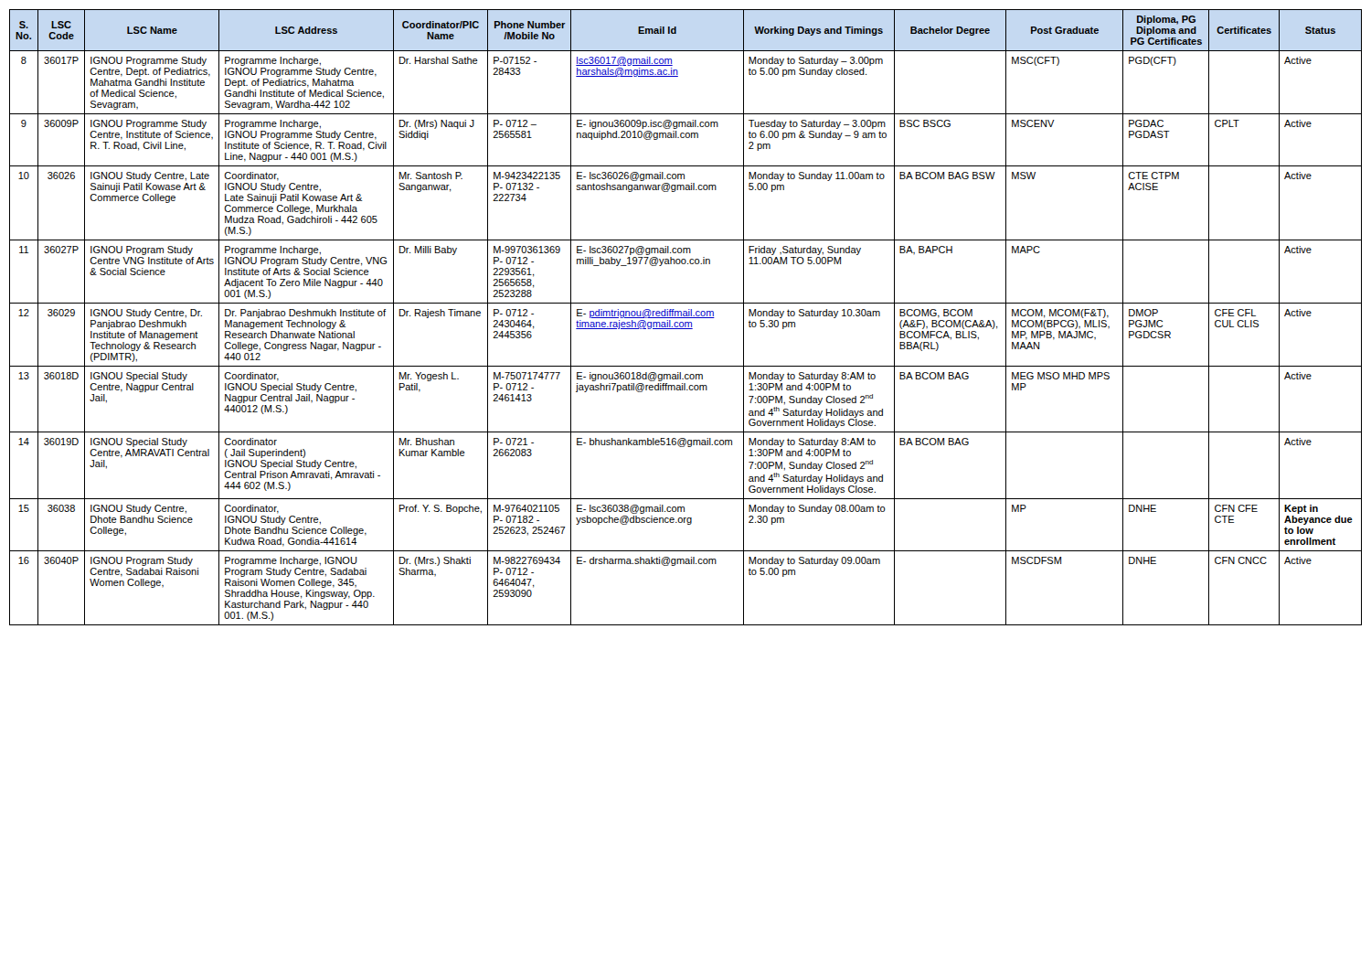| S. No. | LSC Code | LSC Name | LSC Address | Coordinator/PIC Name | Phone Number /Mobile No | Email Id | Working Days and Timings | Bachelor Degree | Post Graduate | Diploma, PG Diploma and PG Certificates | Certificates | Status |
| --- | --- | --- | --- | --- | --- | --- | --- | --- | --- | --- | --- | --- |
| 8 | 36017P | IGNOU Programme Study Centre, Dept. of Pediatrics, Mahatma Gandhi Institute of Medical Science, Sevagram, | Programme Incharge, IGNOU Programme Study Centre, Dept. of Pediatrics, Mahatma Gandhi Institute of Medical Science, Sevagram, Wardha-442 102 | Dr. Harshal Sathe | P-07152 - 28433 | lsc36017@gmail.com harshals@mgims.ac.in | Monday to Saturday – 3.00pm to 5.00 pm Sunday closed. | | MSC(CFT) | PGD(CFT) | | Active |
| 9 | 36009P | IGNOU Programme Study Centre, Institute of Science, R. T. Road, Civil Line, | Programme Incharge, IGNOU Programme Study Centre, Institute of Science, R. T. Road, Civil Line, Nagpur - 440 001 (M.S.) | Dr. (Mrs) Naqui J Siddiqi | P- 0712 – 2565581 | E- ignou36009p.isc@gmail.com naquiphd.2010@gmail.com | Tuesday to Saturday – 3.00pm to 6.00 pm & Sunday – 9 am to 2 pm | BSC BSCG | MSCENV | PGDAC PGDAST | CPLT | Active |
| 10 | 36026 | IGNOU Study Centre, Late Sainuji Patil Kowase Art & Commerce College | Coordinator, IGNOU Study Centre, Late Sainuji Patil Kowase Art & Commerce College, Murkhala Mudza Road, Gadchiroli - 442 605 (M.S.) | Mr. Santosh P. Sanganwar, | M-9423422135 P- 07132 - 222734 | E- lsc36026@gmail.com santoshsanganwar@gmail.com | Monday to Sunday 11.00am to 5.00 pm | BA BCOM BAG BSW | MSW | CTE CTPM ACISE | | Active |
| 11 | 36027P | IGNOU Program Study Centre VNG Institute of Arts & Social Science | Programme Incharge, IGNOU Program Study Centre, VNG Institute of Arts & Social Science Adjacent To Zero Mile Nagpur - 440 001 (M.S.) | Dr. Milli Baby | M-9970361369 P- 0712 - 2293561, 2565658, 2523288 | E- lsc36027p@gmail.com milli_baby_1977@yahoo.co.in | Friday ,Saturday, Sunday 11.00AM TO 5.00PM | BA, BAPCH | MAPC | | | Active |
| 12 | 36029 | IGNOU Study Centre, Dr. Panjabrao Deshmukh Institute of Management Technology & Research (PDIMTR), | Dr. Panjabrao Deshmukh Institute of Management Technology & Research Dhanwate National College, Congress Nagar, Nagpur - 440 012 | Dr. Rajesh Timane | P- 0712 - 2430464, 2445356 | E- pdimtrignou@rediffmail.com timane.rajesh@gmail.com | Monday to Saturday 10.30am to 5.30 pm | BCOMG, BCOM (A&F), BCOM(CA&A), BCOMFCA, BLIS, BBA(RL) | MCOM, MCOM(F&T), MCOM(BPCG), MLIS, MP, MPB, MAJMC, MAAN | DMOP PGJMC PGDCSR | CFE CFL CUL CLIS | Active |
| 13 | 36018D | IGNOU Special Study Centre, Nagpur Central Jail, | Coordinator, IGNOU Special Study Centre, Nagpur Central Jail, Nagpur - 440012 (M.S.) | Mr. Yogesh L. Patil, | M-7507174777 P- 0712 - 2461413 | E- ignou36018d@gmail.com jayashri7patil@rediffmail.com | Monday to Saturday 8:AM to 1:30PM and 4:00PM to 7:00PM, Sunday Closed 2 nd and 4 th Saturday Holidays and Government Holidays Close. | BA BCOM BAG | MEG MSO MHD MPS MP | | | Active |
| 14 | 36019D | IGNOU Special Study Centre, AMRAVATI Central Jail, | Coordinator ( Jail Superindent) IGNOU Special Study Centre, Central Prison Amravati, Amravati - 444 602 (M.S.) | Mr. Bhushan Kumar Kamble | P- 0721 - 2662083 | E- bhushankamble516@gmail.com | Monday to Saturday 8:AM to 1:30PM and 4:00PM to 7:00PM, Sunday Closed 2 nd and 4 th Saturday Holidays and Government Holidays Close. | BA BCOM BAG | | | | Active |
| 15 | 36038 | IGNOU Study Centre, Dhote Bandhu Science College, | Coordinator, IGNOU Study Centre, Dhote Bandhu Science College, Kudwa Road, Gondia-441614 | Prof. Y. S. Bopche, | M-9764021105 P- 07182 - 252623, 252467 | E- lsc36038@gmail.com ysbopche@dbscience.org | Monday to Sunday 08.00am to 2.30 pm | | MP | DNHE | CFN CFE CTE | Kept in Abeyance due to low enrollment |
| 16 | 36040P | IGNOU Program Study Centre, Sadabai Raisoni Women College, | Programme Incharge, IGNOU Program Study Centre, Sadabai Raisoni Women College, 345, Shraddha House, Kingsway, Opp. Kasturchand Park, Nagpur - 440 001. (M.S.) | Dr. (Mrs.) Shakti Sharma, | M-9822769434 P- 0712 - 6464047, 2593090 | E- drsharma.shakti@gmail.com | Monday to Saturday 09.00am to 5.00 pm | | MSCDFSM | DNHE | CFN CNCC | Active |